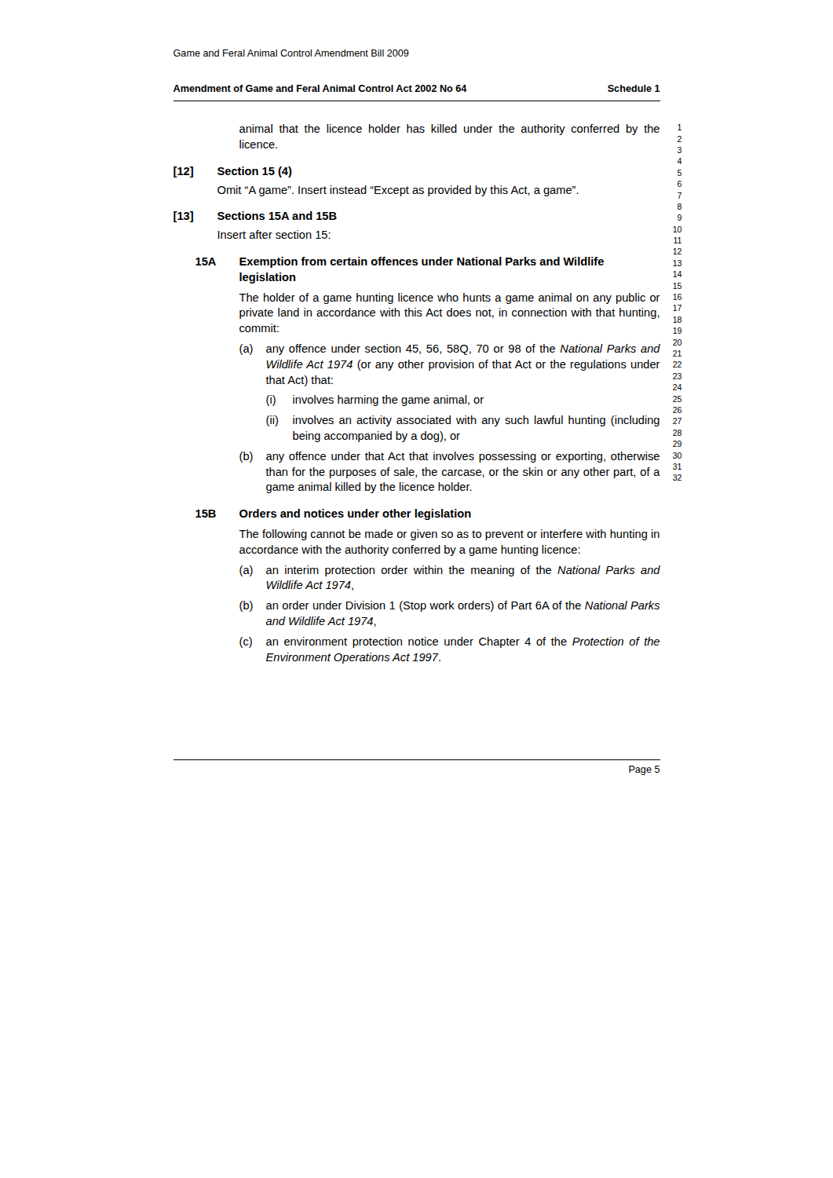Game and Feral Animal Control Amendment Bill 2009
Amendment of Game and Feral Animal Control Act 2002 No 64 Schedule 1
1
2
3
4
5
6
7
8
9
10
11
12
13
14
15
16
17
18
19
20
21
22
23
24
25
26
27
28
29
30
31
32
animal that the licence holder has killed under the authority conferred by the licence.
[12] Section 15 (4)
Omit “A game”. Insert instead “Except as provided by this Act, a game”.
[13] Sections 15A and 15B
Insert after section 15:
15A Exemption from certain offences under National Parks and Wildlife legislation
The holder of a game hunting licence who hunts a game animal on any public or private land in accordance with this Act does not, in connection with that hunting, commit:
(a) any offence under section 45, 56, 58Q, 70 or 98 of the National Parks and Wildlife Act 1974 (or any other provision of that Act or the regulations under that Act) that:
(i) involves harming the game animal, or
(ii) involves an activity associated with any such lawful hunting (including being accompanied by a dog), or
(b) any offence under that Act that involves possessing or exporting, otherwise than for the purposes of sale, the carcase, or the skin or any other part, of a game animal killed by the licence holder.
15B Orders and notices under other legislation
The following cannot be made or given so as to prevent or interfere with hunting in accordance with the authority conferred by a game hunting licence:
(a) an interim protection order within the meaning of the National Parks and Wildlife Act 1974,
(b) an order under Division 1 (Stop work orders) of Part 6A of the National Parks and Wildlife Act 1974,
(c) an environment protection notice under Chapter 4 of the Protection of the Environment Operations Act 1997.
Page 5